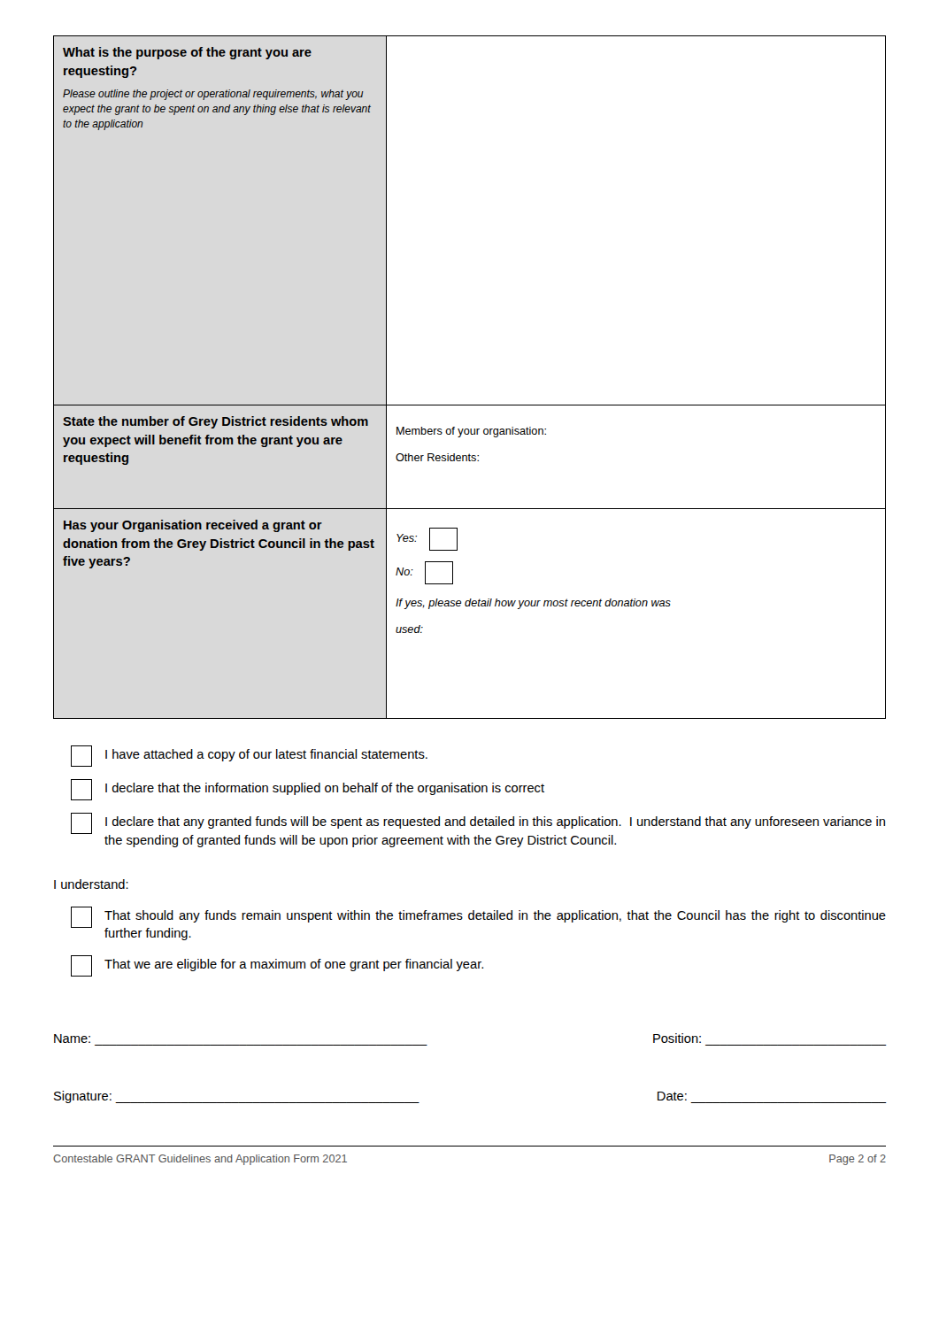| What is the purpose of the grant you are requesting? Please outline the project or operational requirements, what you expect the grant to be spent on and any thing else that is relevant to the application | |
| State the number of Grey District residents whom you expect will benefit from the grant you are requesting | Members of your organisation: Other Residents: |
| Has your Organisation received a grant or donation from the Grey District Council in the past five years? | Yes: No: If yes, please detail how your most recent donation was used: |
I have attached a copy of our latest financial statements.
I declare that the information supplied on behalf of the organisation is correct
I declare that any granted funds will be spent as requested and detailed in this application. I understand that any unforeseen variance in the spending of granted funds will be upon prior agreement with the Grey District Council.
I understand:
That should any funds remain unspent within the timeframes detailed in the application, that the Council has the right to discontinue further funding.
That we are eligible for a maximum of one grant per financial year.
Name: ______________________________________________ Position: _________________________
Signature: __________________________________________ Date: ___________________________
Contestable GRANT Guidelines and Application Form 2021 Page 2 of 2